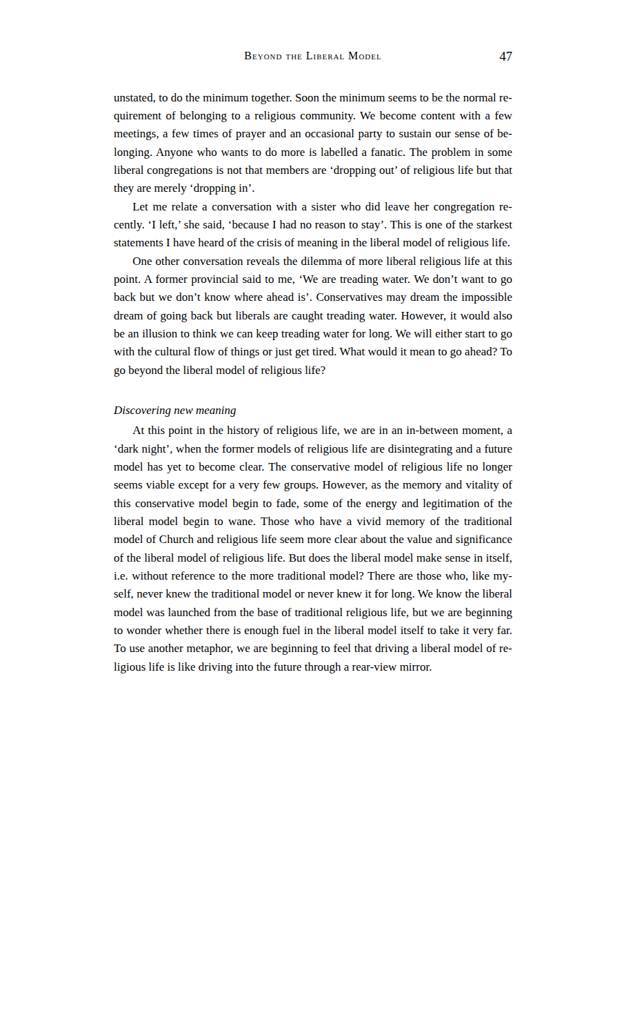Beyond the Liberal Model 47
unstated, to do the minimum together. Soon the minimum seems to be the normal requirement of belonging to a religious community. We become content with a few meetings, a few times of prayer and an occasional party to sustain our sense of belonging. Anyone who wants to do more is labelled a fanatic. The problem in some liberal congregations is not that members are ‘dropping out’ of religious life but that they are merely ‘dropping in’.
Let me relate a conversation with a sister who did leave her congregation recently. ‘I left,’ she said, ‘because I had no reason to stay’. This is one of the starkest statements I have heard of the crisis of meaning in the liberal model of religious life.
One other conversation reveals the dilemma of more liberal religious life at this point. A former provincial said to me, ‘We are treading water. We don’t want to go back but we don’t know where ahead is’. Conservatives may dream the impossible dream of going back but liberals are caught treading water. However, it would also be an illusion to think we can keep treading water for long. We will either start to go with the cultural flow of things or just get tired. What would it mean to go ahead? To go beyond the liberal model of religious life?
Discovering new meaning
At this point in the history of religious life, we are in an in-between moment, a ‘dark night’, when the former models of religious life are disintegrating and a future model has yet to become clear. The conservative model of religious life no longer seems viable except for a very few groups. However, as the memory and vitality of this conservative model begin to fade, some of the energy and legitimation of the liberal model begin to wane. Those who have a vivid memory of the traditional model of Church and religious life seem more clear about the value and significance of the liberal model of religious life. But does the liberal model make sense in itself, i.e. without reference to the more traditional model? There are those who, like myself, never knew the traditional model or never knew it for long. We know the liberal model was launched from the base of traditional religious life, but we are beginning to wonder whether there is enough fuel in the liberal model itself to take it very far. To use another metaphor, we are beginning to feel that driving a liberal model of religious life is like driving into the future through a rear-view mirror.